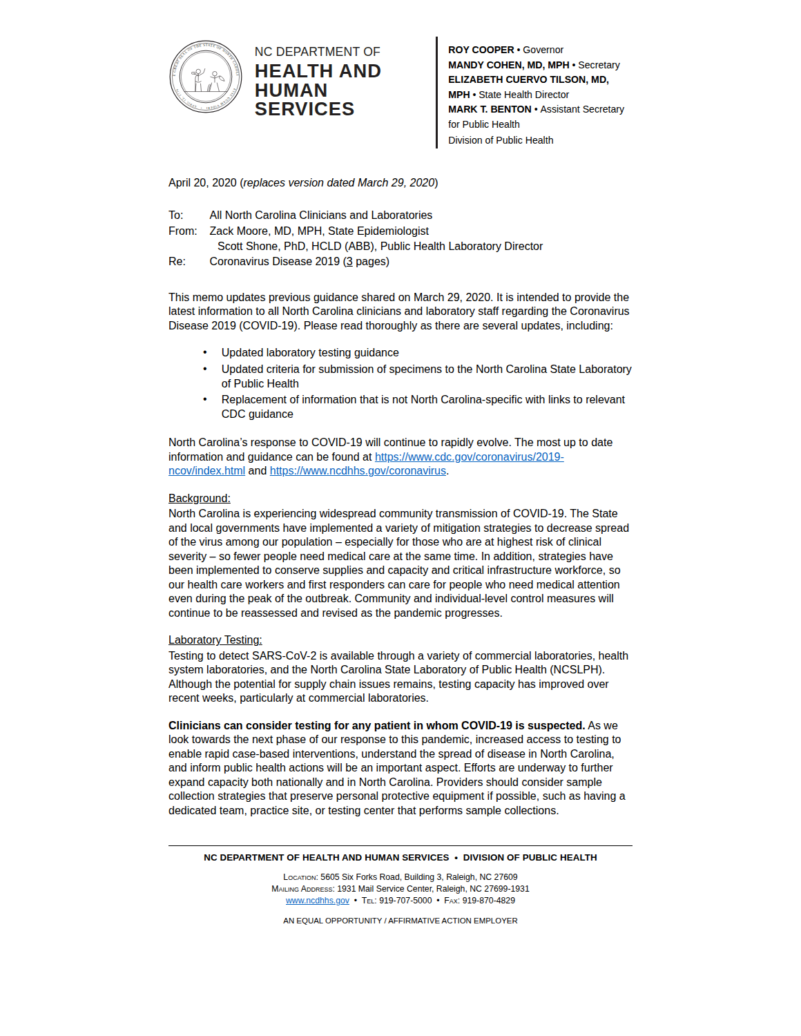THE GREAT SEAL OF THE STATE OF NORTH CAROLINA ESSE QUAM VIDERI • APRIL 12, 1776
NC DEPARTMENT OF
HEALTH AND
HUMAN SERVICES
ROY COOPER•Governor
MANDY COHEN, MD, MPH•Secretary
ELIZABETH CUERVO TILSON, MD, MPH•State Health Director
MARK T. BENTON•Assistant Secretary for Public Health
Division of Public Health
April 20, 2020 (replaces version dated March 29, 2020)
| To: | All North Carolina Clinicians and Laboratories |
| From: | Zack Moore, MD, MPH, State Epidemiologist |
| | Scott Shone, PhD, HCLD (ABB), Public Health Laboratory Director |
| Re: | Coronavirus Disease 2019 ( 3 pages) |
This memo updates previous guidance shared on March 29, 2020. It is intended to provide the latest information to all North Carolina clinicians and laboratory staff regarding the Coronavirus Disease 2019 (COVID-19). Please read thoroughly as there are several updates, including:
Updated laboratory testing guidance
Updated criteria for submission of specimens to the North Carolina State Laboratory of Public Health
Replacement of information that is not North Carolina-specific with links to relevant CDC guidance
North Carolina’s response to COVID-19 will continue to rapidly evolve. The most up to date information and guidance can be found at https://www.cdc.gov/coronavirus/2019-ncov/index.html and https://www.ncdhhs.gov/coronavirus.
Background:
North Carolina is experiencing widespread community transmission of COVID-19. The State and local governments have implemented a variety of mitigation strategies to decrease spread of the virus among our population – especially for those who are at highest risk of clinical severity – so fewer people need medical care at the same time. In addition, strategies have been implemented to conserve supplies and capacity and critical infrastructure workforce, so our health care workers and first responders can care for people who need medical attention even during the peak of the outbreak. Community and individual-level control measures will continue to be reassessed and revised as the pandemic progresses.
Laboratory Testing:
Testing to detect SARS-CoV-2 is available through a variety of commercial laboratories, health system laboratories, and the North Carolina State Laboratory of Public Health (NCSLPH). Although the potential for supply chain issues remains, testing capacity has improved over recent weeks, particularly at commercial laboratories.
Clinicians can consider testing for any patient in whom COVID-19 is suspected. As we look towards the next phase of our response to this pandemic, increased access to testing to enable rapid case-based interventions, understand the spread of disease in North Carolina, and inform public health actions will be an important aspect. Efforts are underway to further expand capacity both nationally and in North Carolina. Providers should consider sample collection strategies that preserve personal protective equipment if possible, such as having a dedicated team, practice site, or testing center that performs sample collections.
NC DEPARTMENT OF HEALTH AND HUMAN SERVICES • DIVISION OF PUBLIC HEALTH
Location: 5605 Six Forks Road, Building 3, Raleigh, NC 27609
Mailing Address: 1931 Mail Service Center, Raleigh, NC 27699-1931
www.ncdhhs.gov • Tel: 919-707-5000 • Fax: 919-870-4829
AN EQUAL OPPORTUNITY / AFFIRMATIVE ACTION EMPLOYER